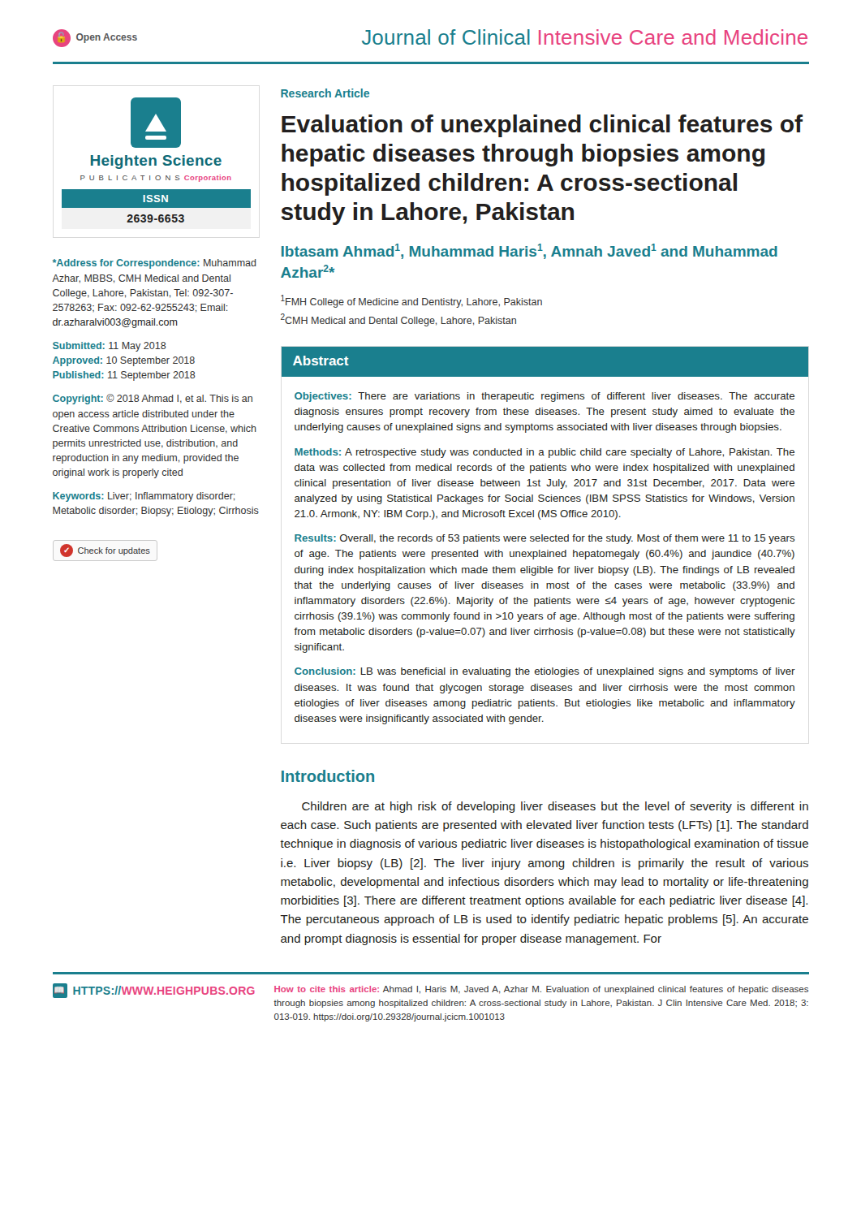🔓 Open Access
Journal of Clinical Intensive Care and Medicine
Heighten Science
P U B L I C A T I O N S Corporation
ISSN
2639-6653
*Address for Correspondence: Muhammad Azhar, MBBS, CMH Medical and Dental College, Lahore, Pakistan, Tel: 092-307-2578263; Fax: 092-62-9255243; Email: dr.azharalvi003@gmail.com
Submitted: 11 May 2018
Approved: 10 September 2018
Published: 11 September 2018
Copyright: © 2018 Ahmad I, et al. This is an open access article distributed under the Creative Commons Attribution License, which permits unrestricted use, distribution, and reproduction in any medium, provided the original work is properly cited
Keywords: Liver; Inflammatory disorder; Metabolic disorder; Biopsy; Etiology; Cirrhosis
✓ Check for updates
Research Article
Evaluation of unexplained clinical features of hepatic diseases through biopsies among hospitalized children: A cross-sectional study in Lahore, Pakistan
Ibtasam Ahmad1, Muhammad Haris1, Amnah Javed1 and Muhammad Azhar2*
1FMH College of Medicine and Dentistry, Lahore, Pakistan
2CMH Medical and Dental College, Lahore, Pakistan
Abstract
Objectives: There are variations in therapeutic regimens of different liver diseases. The accurate diagnosis ensures prompt recovery from these diseases. The present study aimed to evaluate the underlying causes of unexplained signs and symptoms associated with liver diseases through biopsies.
Methods: A retrospective study was conducted in a public child care specialty of Lahore, Pakistan. The data was collected from medical records of the patients who were index hospitalized with unexplained clinical presentation of liver disease between 1st July, 2017 and 31st December, 2017. Data were analyzed by using Statistical Packages for Social Sciences (IBM SPSS Statistics for Windows, Version 21.0. Armonk, NY: IBM Corp.), and Microsoft Excel (MS Office 2010).
Results: Overall, the records of 53 patients were selected for the study. Most of them were 11 to 15 years of age. The patients were presented with unexplained hepatomegaly (60.4%) and jaundice (40.7%) during index hospitalization which made them eligible for liver biopsy (LB). The findings of LB revealed that the underlying causes of liver diseases in most of the cases were metabolic (33.9%) and inflammatory disorders (22.6%). Majority of the patients were ≤4 years of age, however cryptogenic cirrhosis (39.1%) was commonly found in >10 years of age. Although most of the patients were suffering from metabolic disorders (p-value=0.07) and liver cirrhosis (p-value=0.08) but these were not statistically significant.
Conclusion: LB was beneficial in evaluating the etiologies of unexplained signs and symptoms of liver diseases. It was found that glycogen storage diseases and liver cirrhosis were the most common etiologies of liver diseases among pediatric patients. But etiologies like metabolic and inflammatory diseases were insignificantly associated with gender.
Introduction
Children are at high risk of developing liver diseases but the level of severity is different in each case. Such patients are presented with elevated liver function tests (LFTs) [1]. The standard technique in diagnosis of various pediatric liver diseases is histopathological examination of tissue i.e. Liver biopsy (LB) [2]. The liver injury among children is primarily the result of various metabolic, developmental and infectious disorders which may lead to mortality or life-threatening morbidities [3]. There are different treatment options available for each pediatric liver disease [4]. The percutaneous approach of LB is used to identify pediatric hepatic problems [5]. An accurate and prompt diagnosis is essential for proper disease management. For
📖 HTTPS://WWW.HEIGHPUBS.ORG
How to cite this article: Ahmad I, Haris M, Javed A, Azhar M. Evaluation of unexplained clinical features of hepatic diseases through biopsies among hospitalized children: A cross-sectional study in Lahore, Pakistan. J Clin Intensive Care Med. 2018; 3: 013-019. https://doi.org/10.29328/journal.jcicm.1001013